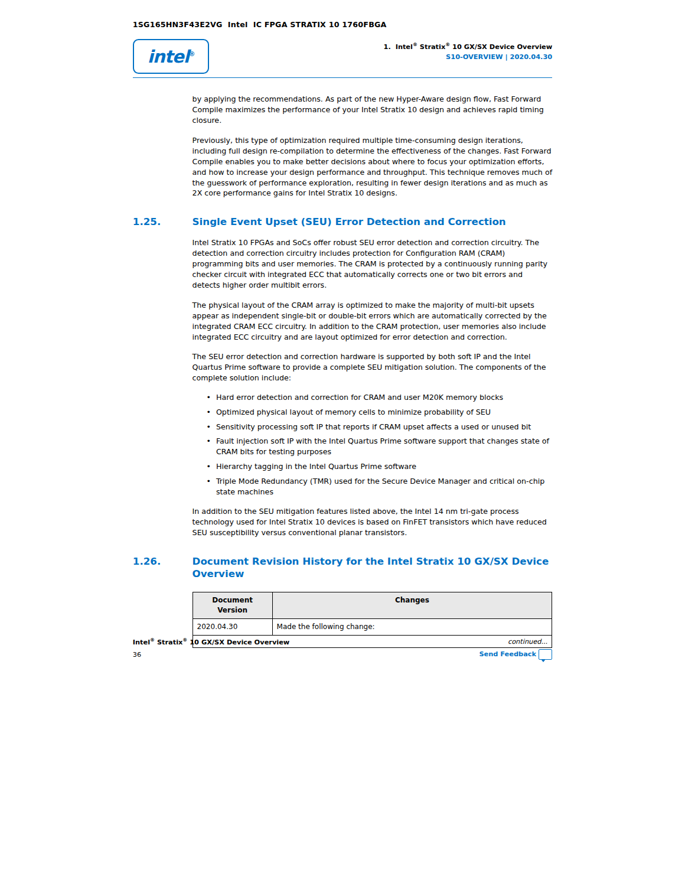1SG165HN3F43E2VG Intel IC FPGA STRATIX 10 1760FBGA
intel®
1. Intel® Stratix® 10 GX/SX Device Overview
S10-OVERVIEW | 2020.04.30
by applying the recommendations. As part of the new Hyper-Aware design flow, Fast Forward Compile maximizes the performance of your Intel Stratix 10 design and achieves rapid timing closure.
Previously, this type of optimization required multiple time-consuming design iterations, including full design re-compilation to determine the effectiveness of the changes. Fast Forward Compile enables you to make better decisions about where to focus your optimization efforts, and how to increase your design performance and throughput. This technique removes much of the guesswork of performance exploration, resulting in fewer design iterations and as much as 2X core performance gains for Intel Stratix 10 designs.
1.25. Single Event Upset (SEU) Error Detection and Correction
Intel Stratix 10 FPGAs and SoCs offer robust SEU error detection and correction circuitry. The detection and correction circuitry includes protection for Configuration RAM (CRAM) programming bits and user memories. The CRAM is protected by a continuously running parity checker circuit with integrated ECC that automatically corrects one or two bit errors and detects higher order multibit errors.
The physical layout of the CRAM array is optimized to make the majority of multi-bit upsets appear as independent single-bit or double-bit errors which are automatically corrected by the integrated CRAM ECC circuitry. In addition to the CRAM protection, user memories also include integrated ECC circuitry and are layout optimized for error detection and correction.
The SEU error detection and correction hardware is supported by both soft IP and the Intel Quartus Prime software to provide a complete SEU mitigation solution. The components of the complete solution include:
Hard error detection and correction for CRAM and user M20K memory blocks
Optimized physical layout of memory cells to minimize probability of SEU
Sensitivity processing soft IP that reports if CRAM upset affects a used or unused bit
Fault injection soft IP with the Intel Quartus Prime software support that changes state of CRAM bits for testing purposes
Hierarchy tagging in the Intel Quartus Prime software
Triple Mode Redundancy (TMR) used for the Secure Device Manager and critical on-chip state machines
In addition to the SEU mitigation features listed above, the Intel 14 nm tri-gate process technology used for Intel Stratix 10 devices is based on FinFET transistors which have reduced SEU susceptibility versus conventional planar transistors.
1.26. Document Revision History for the Intel Stratix 10 GX/SX Device Overview
| Document Version | Changes |
| --- | --- |
| 2020.04.30 | Made the following change: |
| continued... |
Intel® Stratix® 10 GX/SX Device Overview
36
Send Feedback